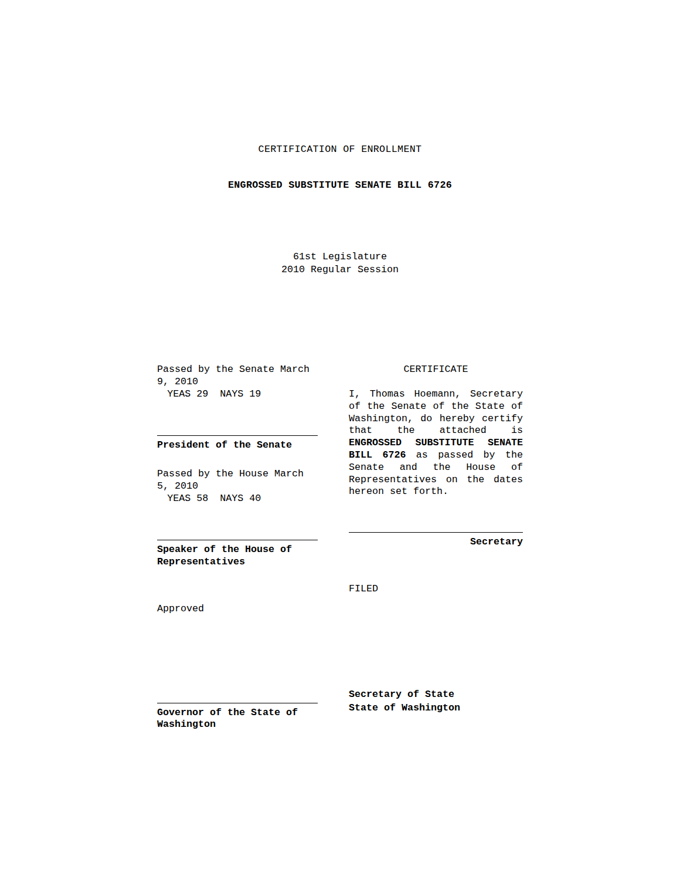CERTIFICATION OF ENROLLMENT
ENGROSSED SUBSTITUTE SENATE BILL 6726
61st Legislature
2010 Regular Session
Passed by the Senate March 9, 2010
YEAS 29 NAYS 19
President of the Senate
Passed by the House March 5, 2010
YEAS 58 NAYS 40
Speaker of the House of Representatives
Approved
CERTIFICATE
I, Thomas Hoemann, Secretary of the Senate of the State of Washington, do hereby certify that the attached is ENGROSSED SUBSTITUTE SENATE BILL 6726 as passed by the Senate and the House of Representatives on the dates hereon set forth.
Secretary
FILED
Governor of the State of Washington
Secretary of State
State of Washington